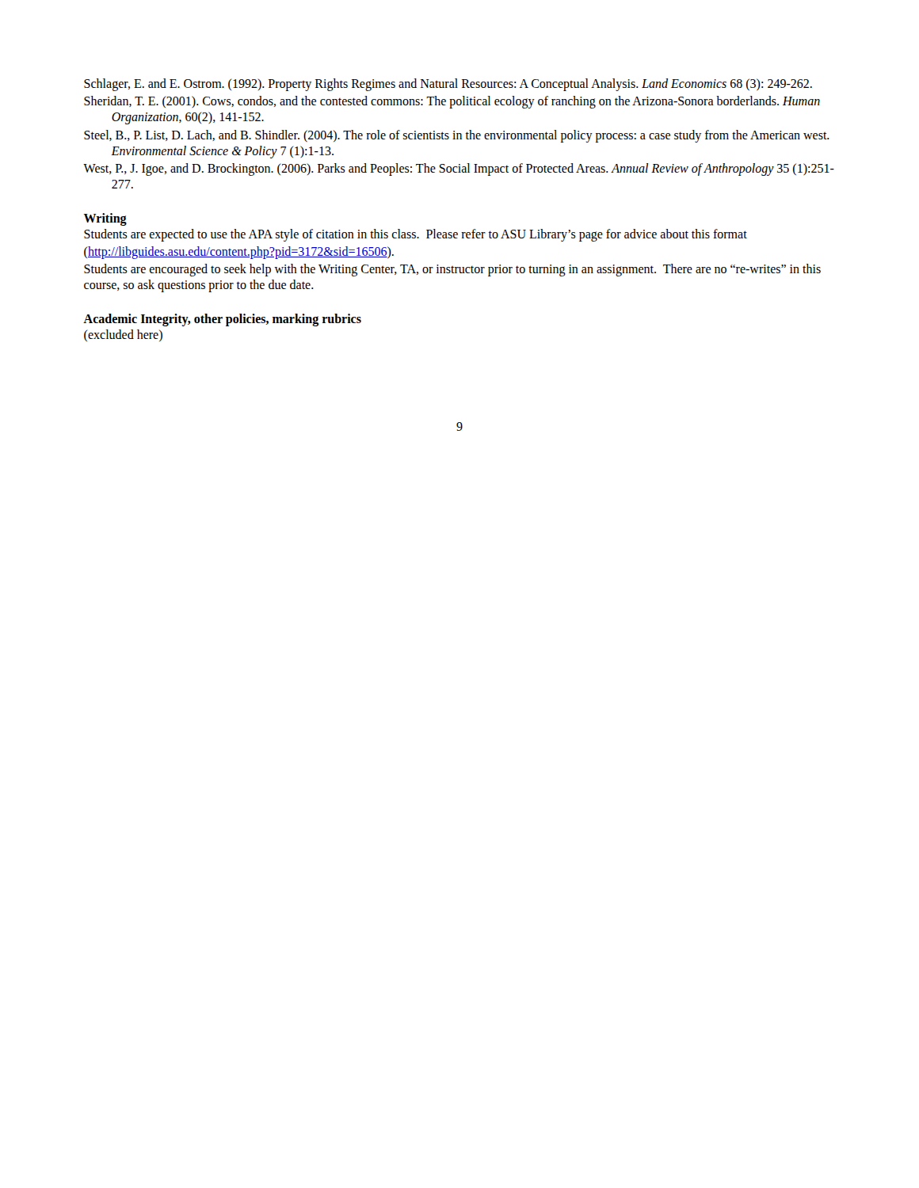Schlager, E. and E. Ostrom. (1992). Property Rights Regimes and Natural Resources: A Conceptual Analysis. Land Economics 68 (3): 249-262.
Sheridan, T. E. (2001). Cows, condos, and the contested commons: The political ecology of ranching on the Arizona-Sonora borderlands. Human Organization, 60(2), 141-152.
Steel, B., P. List, D. Lach, and B. Shindler. (2004). The role of scientists in the environmental policy process: a case study from the American west. Environmental Science & Policy 7 (1):1-13.
West, P., J. Igoe, and D. Brockington. (2006). Parks and Peoples: The Social Impact of Protected Areas. Annual Review of Anthropology 35 (1):251-277.
Writing
Students are expected to use the APA style of citation in this class. Please refer to ASU Library’s page for advice about this format
(http://libguides.asu.edu/content.php?pid=3172&sid=16506).
Students are encouraged to seek help with the Writing Center, TA, or instructor prior to turning in an assignment. There are no “re-writes” in this course, so ask questions prior to the due date.
Academic Integrity, other policies, marking rubrics
(excluded here)
9